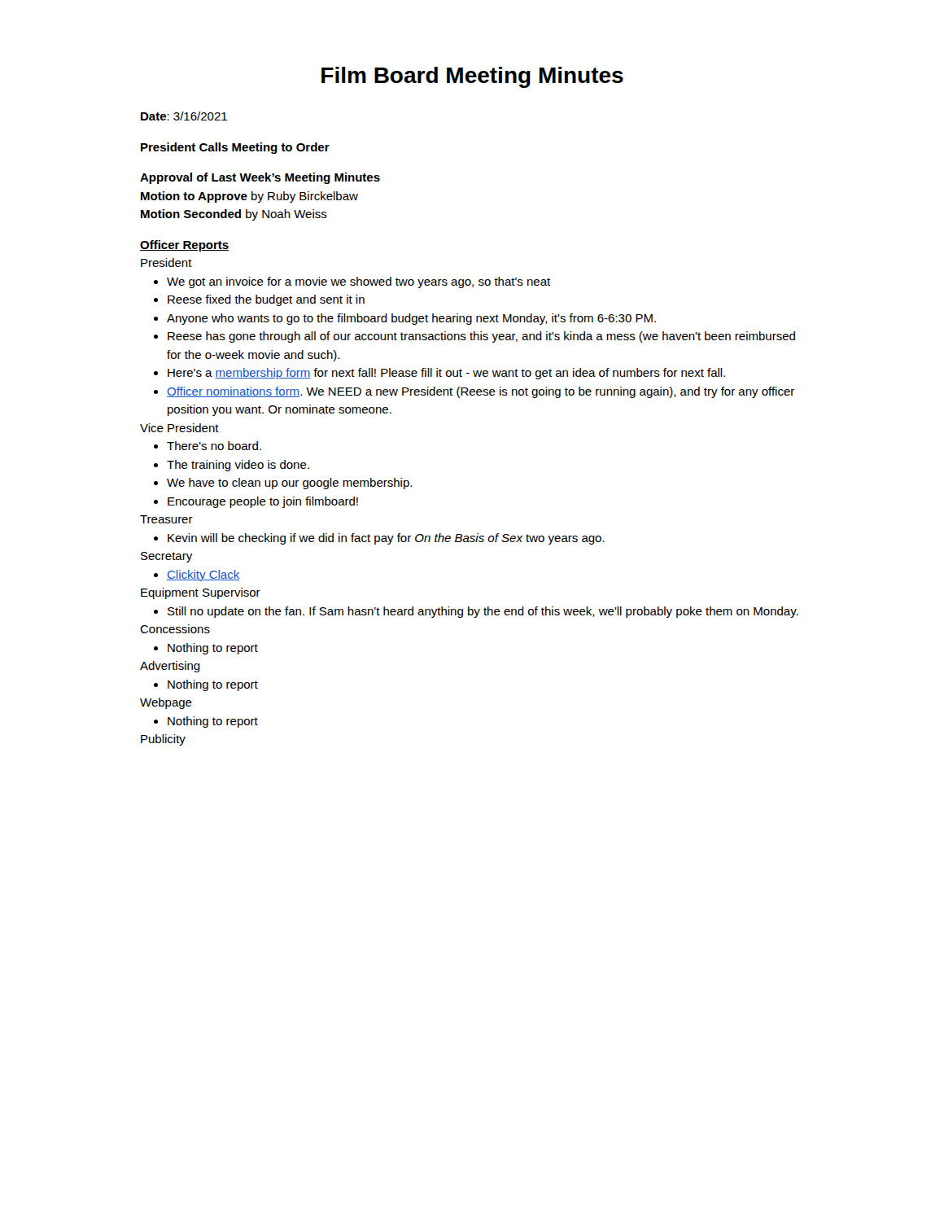Film Board Meeting Minutes
Date: 3/16/2021
President Calls Meeting to Order
Approval of Last Week’s Meeting Minutes
Motion to Approve by Ruby Birckelbaw
Motion Seconded by Noah Weiss
Officer Reports
President
We got an invoice for a movie we showed two years ago, so that's neat
Reese fixed the budget and sent it in
Anyone who wants to go to the filmboard budget hearing next Monday, it's from 6-6:30 PM.
Reese has gone through all of our account transactions this year, and it's kinda a mess (we haven't been reimbursed for the o-week movie and such).
Here's a membership form for next fall! Please fill it out - we want to get an idea of numbers for next fall.
Officer nominations form. We NEED a new President (Reese is not going to be running again), and try for any officer position you want. Or nominate someone.
Vice President
There's no board.
The training video is done.
We have to clean up our google membership.
Encourage people to join filmboard!
Treasurer
Kevin will be checking if we did in fact pay for On the Basis of Sex two years ago.
Secretary
Clickity Clack
Equipment Supervisor
Still no update on the fan. If Sam hasn't heard anything by the end of this week, we'll probably poke them on Monday.
Concessions
Nothing to report
Advertising
Nothing to report
Webpage
Nothing to report
Publicity